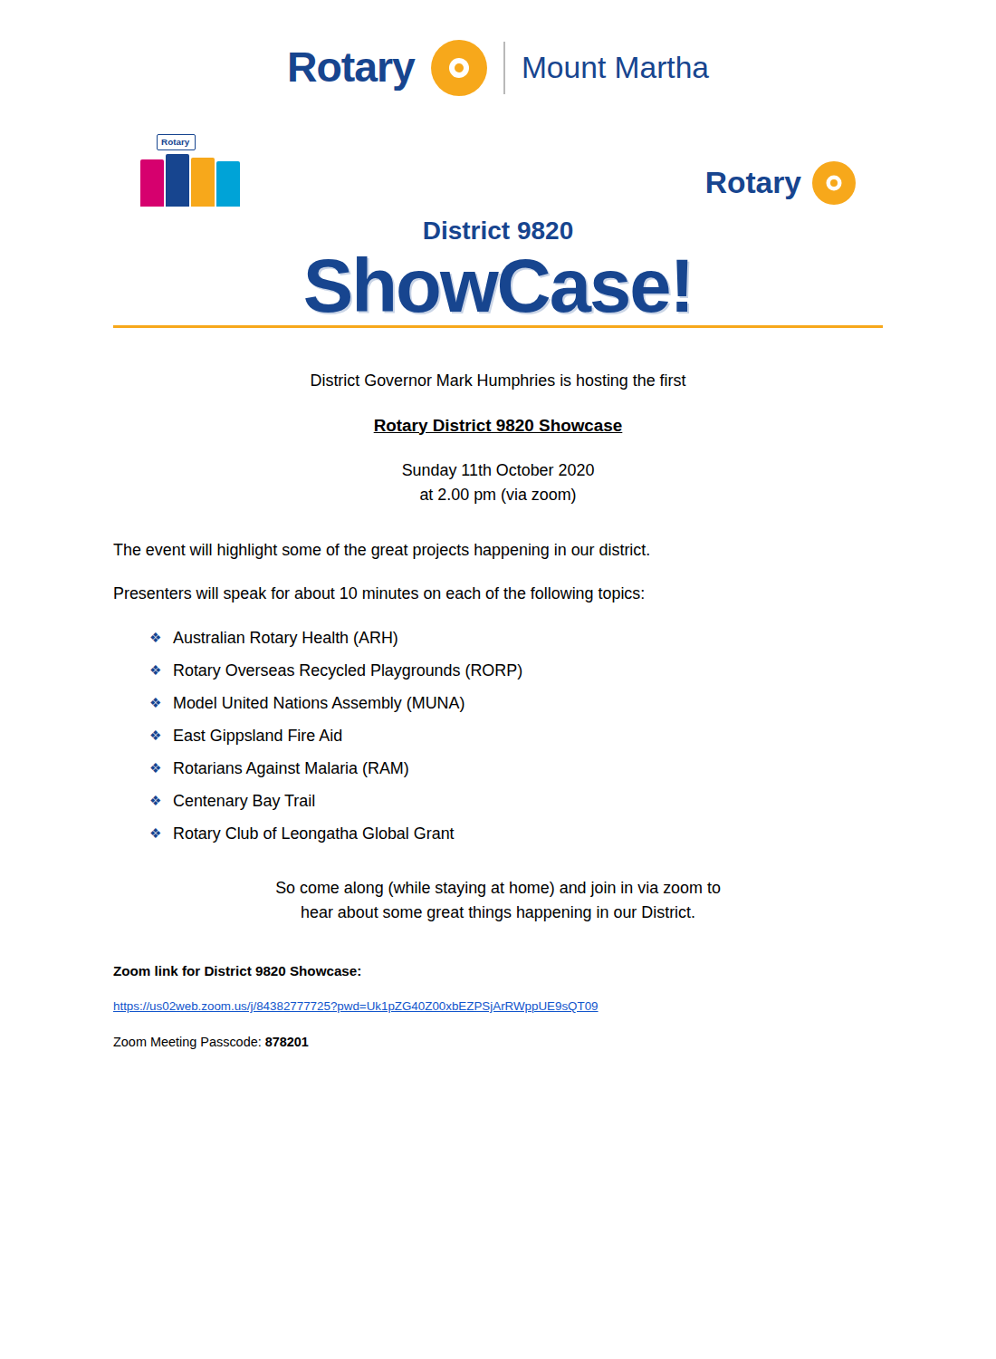Rotary Mount Martha
Rotary
Rotary
District 9820
ShowCase!
District Governor Mark Humphries is hosting the first
Rotary District 9820 Showcase
Sunday 11th October 2020
at 2.00 pm (via zoom)
The event will highlight some of the great projects happening in our district.
Presenters will speak for about 10 minutes on each of the following topics:
Australian Rotary Health (ARH)
Rotary Overseas Recycled Playgrounds (RORP)
Model United Nations Assembly (MUNA)
East Gippsland Fire Aid
Rotarians Against Malaria (RAM)
Centenary Bay Trail
Rotary Club of Leongatha Global Grant
So come along (while staying at home) and join in via zoom to
hear about some great things happening in our District.
Zoom link for District 9820 Showcase:
https://us02web.zoom.us/j/84382777725?pwd=Uk1pZG40Z00xbEZPSjArRWppUE9sQT09
Zoom Meeting Passcode: 878201